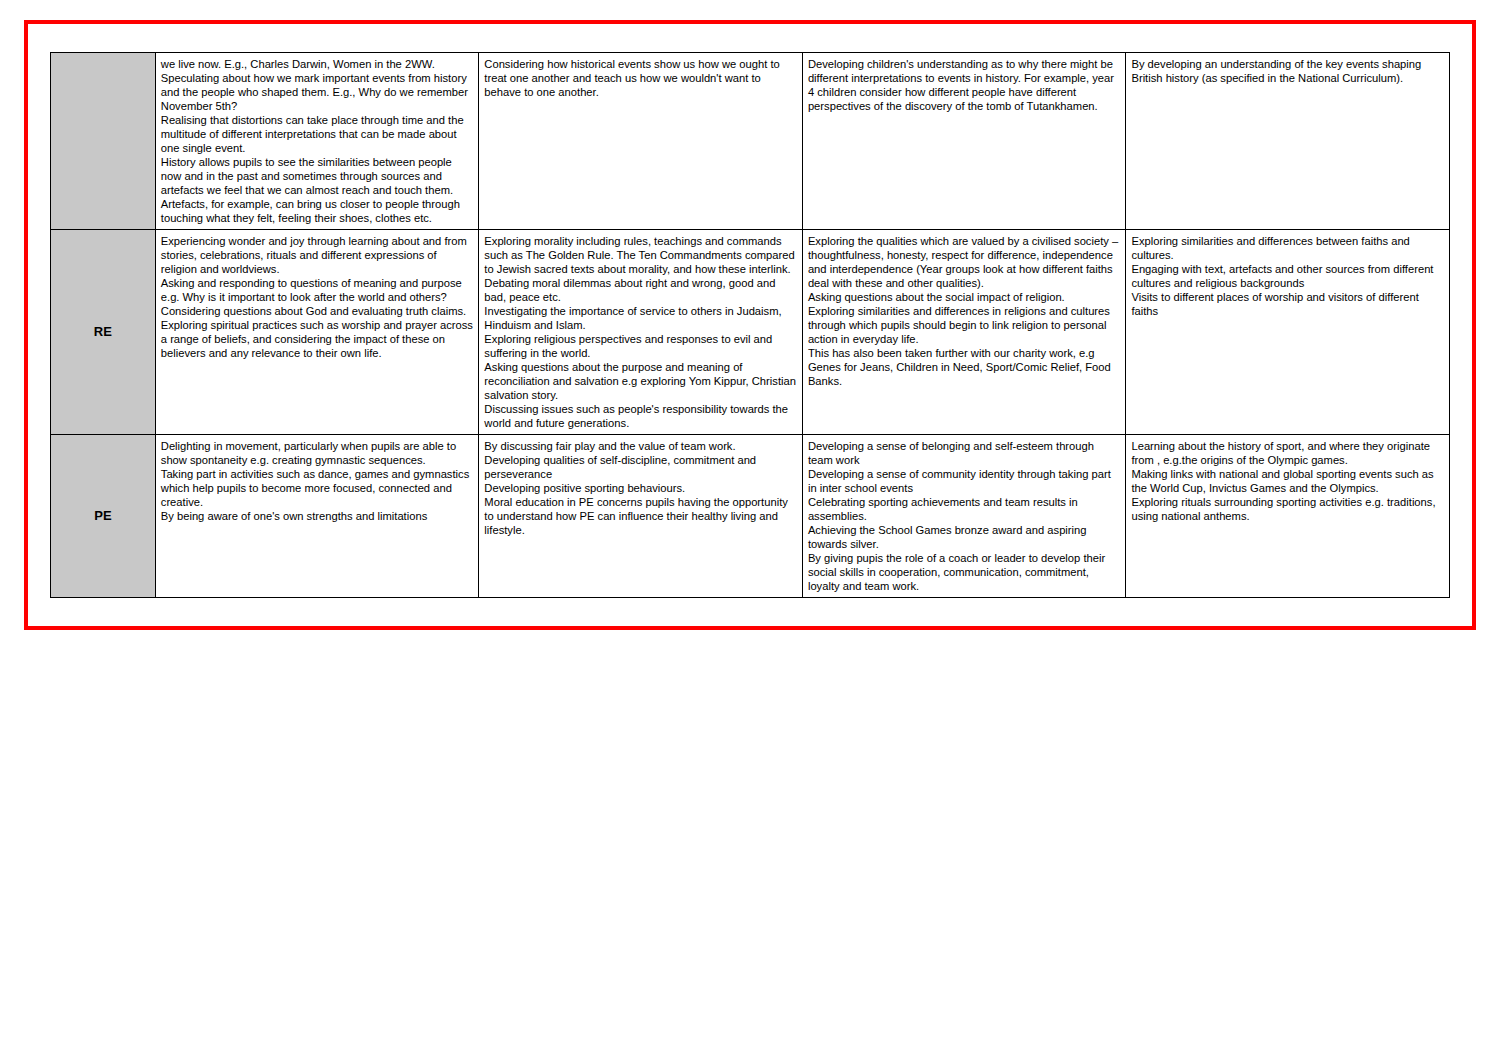| | we live now. E.g., Charles Darwin, Women in the 2WW. Speculating about how we mark important events from history and the people who shaped them. E.g., Why do we remember November 5th? Realising that distortions can take place through time and the multitude of different interpretations that can be made about one single event. History allows pupils to see the similarities between people now and in the past and sometimes through sources and artefacts we feel that we can almost reach and touch them. Artefacts, for example, can bring us closer to people through touching what they felt, feeling their shoes, clothes etc. | Considering how historical events show us how we ought to treat one another and teach us how we wouldn't want to behave to one another. | Developing children's understanding as to why there might be different interpretations to events in history. For example, year 4 children consider how different people have different perspectives of the discovery of the tomb of Tutankhamen. | By developing an understanding of the key events shaping British history (as specified in the National Curriculum). |
| RE | Experiencing wonder and joy through learning about and from stories, celebrations, rituals and different expressions of religion and worldviews. Asking and responding to questions of meaning and purpose e.g. Why is it important to look after the world and others? Considering questions about God and evaluating truth claims. Exploring spiritual practices such as worship and prayer across a range of beliefs, and considering the impact of these on believers and any relevance to their own life. | Exploring morality including rules, teachings and commands such as The Golden Rule. The Ten Commandments compared to Jewish sacred texts about morality, and how these interlink. Debating moral dilemmas about right and wrong, good and bad, peace etc. Investigating the importance of service to others in Judaism, Hinduism and Islam. Exploring religious perspectives and responses to evil and suffering in the world. Asking questions about the purpose and meaning of reconciliation and salvation e.g exploring Yom Kippur, Christian salvation story. Discussing issues such as people's responsibility towards the world and future generations. | Exploring the qualities which are valued by a civilised society – thoughtfulness, honesty, respect for difference, independence and interdependence (Year groups look at how different faiths deal with these and other qualities). Asking questions about the social impact of religion. Exploring similarities and differences in religions and cultures through which pupils should begin to link religion to personal action in everyday life. This has also been taken further with our charity work, e.g Genes for Jeans, Children in Need, Sport/Comic Relief, Food Banks. | Exploring similarities and differences between faiths and cultures. Engaging with text, artefacts and other sources from different cultures and religious backgrounds Visits to different places of worship and visitors of different faiths |
| PE | Delighting in movement, particularly when pupils are able to show spontaneity e.g. creating gymnastic sequences. Taking part in activities such as dance, games and gymnastics which help pupils to become more focused, connected and creative. By being aware of one's own strengths and limitations | By discussing fair play and the value of team work. Developing qualities of self-discipline, commitment and perseverance Developing positive sporting behaviours. Moral education in PE concerns pupils having the opportunity to understand how PE can influence their healthy living and lifestyle. | Developing a sense of belonging and self-esteem through team work Developing a sense of community identity through taking part in inter school events Celebrating sporting achievements and team results in assemblies. Achieving the School Games bronze award and aspiring towards silver. By giving pupis the role of a coach or leader to develop their social skills in cooperation, communication, commitment, loyalty and team work. | Learning about the history of sport, and where they originate from , e.g.the origins of the Olympic games. Making links with national and global sporting events such as the World Cup, Invictus Games and the Olympics. Exploring rituals surrounding sporting activities e.g. traditions, using national anthems. |